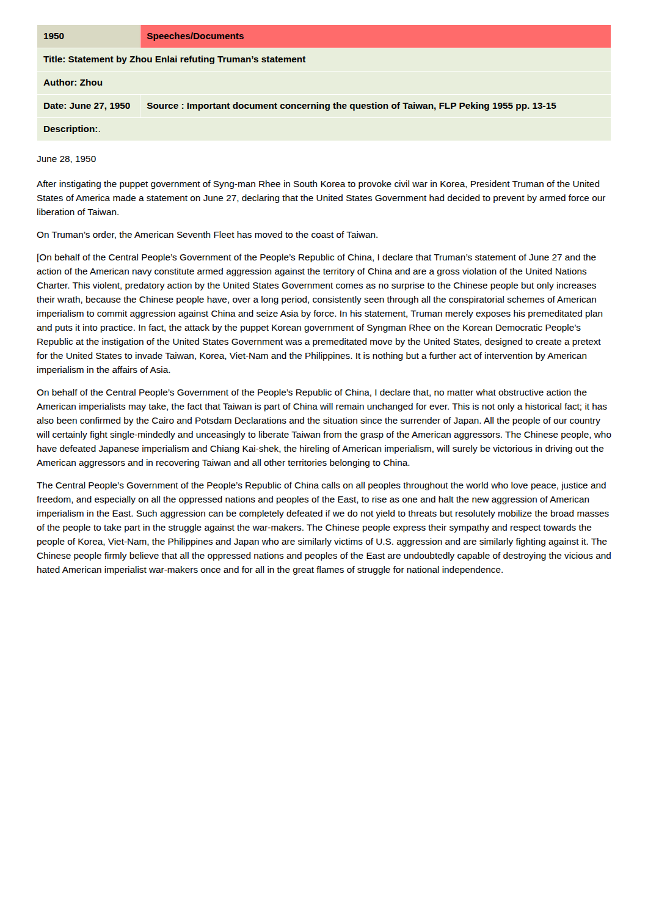| 1950 | Speeches/Documents |
| Title: Statement by Zhou Enlai refuting Truman’s statement |
| Author: Zhou |
| Date: June 27, 1950 | Source : Important document concerning the question of Taiwan, FLP Peking 1955 pp. 13-15 |
| Description: . |
June 28, 1950
After instigating the puppet government of Syng-man Rhee in South Korea to provoke civil war in Korea, President Truman of the United States of America made a statement on June 27, declaring that the United States Government had decided to prevent by armed force our liberation of Taiwan.
On Truman’s order, the American Seventh Fleet has moved to the coast of Taiwan.
[On behalf of the Central People’s Government of the People’s Republic of China, I declare that Truman’s statement of June 27 and the action of the American navy constitute armed aggression against the territory of China and are a gross violation of the United Nations Charter. This violent, predatory action by the United States Government comes as no surprise to the Chinese people but only increases their wrath, because the Chinese people have, over a long period, consistently seen through all the conspiratorial schemes of American imperialism to commit aggression against China and seize Asia by force. In his statement, Truman merely exposes his premeditated plan and puts it into practice. In fact, the attack by the puppet Korean government of Syngman Rhee on the Korean Democratic People’s Republic at the instigation of the United States Government was a premeditated move by the United States, designed to create a pretext for the United States to invade Taiwan, Korea, Viet-Nam and the Philippines. It is nothing but a further act of intervention by American imperialism in the affairs of Asia.
On behalf of the Central People’s Government of the People’s Republic of China, I declare that, no matter what obstructive action the American imperialists may take, the fact that Taiwan is part of China will remain unchanged for ever. This is not only a historical fact; it has also been confirmed by the Cairo and Potsdam Declarations and the situation since the surrender of Japan. All the people of our country will certainly fight single-mindedly and unceasingly to liberate Taiwan from the grasp of the American aggressors. The Chinese people, who have defeated Japanese imperialism and Chiang Kai-shek, the hireling of American imperialism, will surely be victorious in driving out the American aggressors and in recovering Taiwan and all other territories belonging to China.
The Central People’s Government of the People’s Republic of China calls on all peoples throughout the world who love peace, justice and freedom, and especially on all the oppressed nations and peoples of the East, to rise as one and halt the new aggression of American imperialism in the East. Such aggression can be completely defeated if we do not yield to threats but resolutely mobilize the broad masses of the people to take part in the struggle against the war-makers. The Chinese people express their sympathy and respect towards the people of Korea, Viet-Nam, the Philippines and Japan who are similarly victims of U.S. aggression and are similarly fighting against it. The Chinese people firmly believe that all the oppressed nations and peoples of the East are undoubtedly capable of destroying the vicious and hated American imperialist war-makers once and for all in the great flames of struggle for national independence.